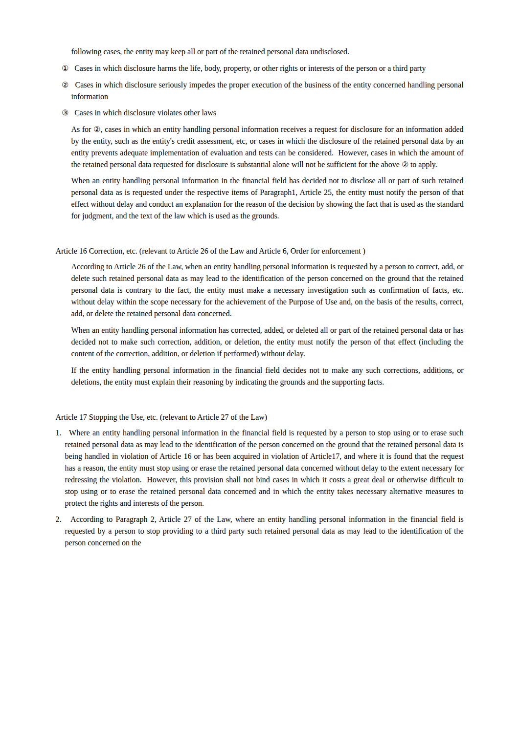following cases, the entity may keep all or part of the retained personal data undisclosed.
① Cases in which disclosure harms the life, body, property, or other rights or interests of the person or a third party
② Cases in which disclosure seriously impedes the proper execution of the business of the entity concerned handling personal information
③ Cases in which disclosure violates other laws
As for ②, cases in which an entity handling personal information receives a request for disclosure for an information added by the entity, such as the entity's credit assessment, etc, or cases in which the disclosure of the retained personal data by an entity prevents adequate implementation of evaluation and tests can be considered. However, cases in which the amount of the retained personal data requested for disclosure is substantial alone will not be sufficient for the above ② to apply.
When an entity handling personal information in the financial field has decided not to disclose all or part of such retained personal data as is requested under the respective items of Paragraph1, Article 25, the entity must notify the person of that effect without delay and conduct an explanation for the reason of the decision by showing the fact that is used as the standard for judgment, and the text of the law which is used as the grounds.
Article 16 Correction, etc. (relevant to Article 26 of the Law and Article 6, Order for enforcement )
According to Article 26 of the Law, when an entity handling personal information is requested by a person to correct, add, or delete such retained personal data as may lead to the identification of the person concerned on the ground that the retained personal data is contrary to the fact, the entity must make a necessary investigation such as confirmation of facts, etc. without delay within the scope necessary for the achievement of the Purpose of Use and, on the basis of the results, correct, add, or delete the retained personal data concerned.
When an entity handling personal information has corrected, added, or deleted all or part of the retained personal data or has decided not to make such correction, addition, or deletion, the entity must notify the person of that effect (including the content of the correction, addition, or deletion if performed) without delay.
If the entity handling personal information in the financial field decides not to make any such corrections, additions, or deletions, the entity must explain their reasoning by indicating the grounds and the supporting facts.
Article 17 Stopping the Use, etc. (relevant to Article 27 of the Law)
1. Where an entity handling personal information in the financial field is requested by a person to stop using or to erase such retained personal data as may lead to the identification of the person concerned on the ground that the retained personal data is being handled in violation of Article 16 or has been acquired in violation of Article17, and where it is found that the request has a reason, the entity must stop using or erase the retained personal data concerned without delay to the extent necessary for redressing the violation. However, this provision shall not bind cases in which it costs a great deal or otherwise difficult to stop using or to erase the retained personal data concerned and in which the entity takes necessary alternative measures to protect the rights and interests of the person.
2. According to Paragraph 2, Article 27 of the Law, where an entity handling personal information in the financial field is requested by a person to stop providing to a third party such retained personal data as may lead to the identification of the person concerned on the